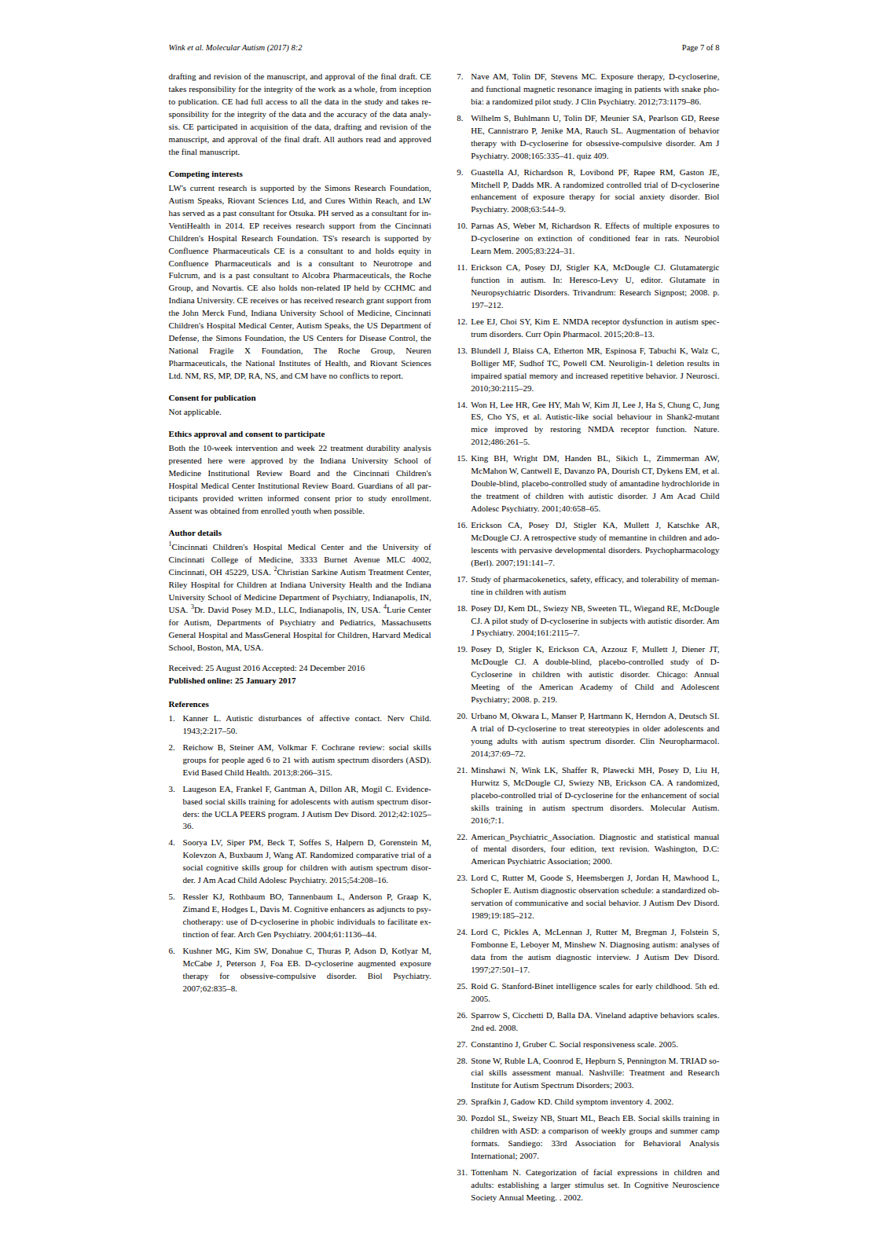Wink et al. Molecular Autism (2017) 8:2
Page 7 of 8
drafting and revision of the manuscript, and approval of the final draft. CE takes responsibility for the integrity of the work as a whole, from inception to publication. CE had full access to all the data in the study and takes responsibility for the integrity of the data and the accuracy of the data analysis. CE participated in acquisition of the data, drafting and revision of the manuscript, and approval of the final draft. All authors read and approved the final manuscript.
Competing interests
LW's current research is supported by the Simons Research Foundation, Autism Speaks, Riovant Sciences Ltd, and Cures Within Reach, and LW has served as a past consultant for Otsuka. PH served as a consultant for inVentiHealth in 2014. EP receives research support from the Cincinnati Children's Hospital Research Foundation. TS's research is supported by Confluence Pharmaceuticals CE is a consultant to and holds equity in Confluence Pharmaceuticals and is a consultant to Neurotrope and Fulcrum, and is a past consultant to Alcobra Pharmaceuticals, the Roche Group, and Novartis. CE also holds non-related IP held by CCHMC and Indiana University. CE receives or has received research grant support from the John Merck Fund, Indiana University School of Medicine, Cincinnati Children's Hospital Medical Center, Autism Speaks, the US Department of Defense, the Simons Foundation, the US Centers for Disease Control, the National Fragile X Foundation, The Roche Group, Neuren Pharmaceuticals, the National Institutes of Health, and Riovant Sciences Ltd. NM, RS, MP, DP, RA, NS, and CM have no conflicts to report.
Consent for publication
Not applicable.
Ethics approval and consent to participate
Both the 10-week intervention and week 22 treatment durability analysis presented here were approved by the Indiana University School of Medicine Institutional Review Board and the Cincinnati Children's Hospital Medical Center Institutional Review Board. Guardians of all participants provided written informed consent prior to study enrollment. Assent was obtained from enrolled youth when possible.
Author details
1Cincinnati Children's Hospital Medical Center and the University of Cincinnati College of Medicine, 3333 Burnet Avenue MLC 4002, Cincinnati, OH 45229, USA. 2Christian Sarkine Autism Treatment Center, Riley Hospital for Children at Indiana University Health and the Indiana University School of Medicine Department of Psychiatry, Indianapolis, IN, USA. 3Dr. David Posey M.D., LLC, Indianapolis, IN, USA. 4Lurie Center for Autism, Departments of Psychiatry and Pediatrics, Massachusetts General Hospital and MassGeneral Hospital for Children, Harvard Medical School, Boston, MA, USA.
Received: 25 August 2016 Accepted: 24 December 2016
Published online: 25 January 2017
References
Kanner L. Autistic disturbances of affective contact. Nerv Child. 1943;2:217–50.
Reichow B, Steiner AM, Volkmar F. Cochrane review: social skills groups for people aged 6 to 21 with autism spectrum disorders (ASD). Evid Based Child Health. 2013;8:266–315.
Laugeson EA, Frankel F, Gantman A, Dillon AR, Mogil C. Evidence-based social skills training for adolescents with autism spectrum disorders: the UCLA PEERS program. J Autism Dev Disord. 2012;42:1025–36.
Soorya LV, Siper PM, Beck T, Soffes S, Halpern D, Gorenstein M, Kolevzon A, Buxbaum J, Wang AT. Randomized comparative trial of a social cognitive skills group for children with autism spectrum disorder. J Am Acad Child Adolesc Psychiatry. 2015;54:208–16.
Ressler KJ, Rothbaum BO, Tannenbaum L, Anderson P, Graap K, Zimand E, Hodges L, Davis M. Cognitive enhancers as adjuncts to psychotherapy: use of D-cycloserine in phobic individuals to facilitate extinction of fear. Arch Gen Psychiatry. 2004;61:1136–44.
Kushner MG, Kim SW, Donahue C, Thuras P, Adson D, Kotlyar M, McCabe J, Peterson J, Foa EB. D-cycloserine augmented exposure therapy for obsessive-compulsive disorder. Biol Psychiatry. 2007;62:835–8.
Nave AM, Tolin DF, Stevens MC. Exposure therapy, D-cycloserine, and functional magnetic resonance imaging in patients with snake phobia: a randomized pilot study. J Clin Psychiatry. 2012;73:1179–86.
Wilhelm S, Buhlmann U, Tolin DF, Meunier SA, Pearlson GD, Reese HE, Cannistraro P, Jenike MA, Rauch SL. Augmentation of behavior therapy with D-cycloserine for obsessive-compulsive disorder. Am J Psychiatry. 2008;165:335–41. quiz 409.
Guastella AJ, Richardson R, Lovibond PF, Rapee RM, Gaston JE, Mitchell P, Dadds MR. A randomized controlled trial of D-cycloserine enhancement of exposure therapy for social anxiety disorder. Biol Psychiatry. 2008;63:544–9.
Parnas AS, Weber M, Richardson R. Effects of multiple exposures to D-cycloserine on extinction of conditioned fear in rats. Neurobiol Learn Mem. 2005;83:224–31.
Erickson CA, Posey DJ, Stigler KA, McDougle CJ. Glutamatergic function in autism. In: Heresco-Levy U, editor. Glutamate in Neuropsychiatric Disorders. Trivandrum: Research Signpost; 2008. p. 197–212.
Lee EJ, Choi SY, Kim E. NMDA receptor dysfunction in autism spectrum disorders. Curr Opin Pharmacol. 2015;20:8–13.
Blundell J, Blaiss CA, Etherton MR, Espinosa F, Tabuchi K, Walz C, Bolliger MF, Sudhof TC, Powell CM. Neuroligin-1 deletion results in impaired spatial memory and increased repetitive behavior. J Neurosci. 2010;30:2115–29.
Won H, Lee HR, Gee HY, Mah W, Kim JI, Lee J, Ha S, Chung C, Jung ES, Cho YS, et al. Autistic-like social behaviour in Shank2-mutant mice improved by restoring NMDA receptor function. Nature. 2012;486:261–5.
King BH, Wright DM, Handen BL, Sikich L, Zimmerman AW, McMahon W, Cantwell E, Davanzo PA, Dourish CT, Dykens EM, et al. Double-blind, placebo-controlled study of amantadine hydrochloride in the treatment of children with autistic disorder. J Am Acad Child Adolesc Psychiatry. 2001;40:658–65.
Erickson CA, Posey DJ, Stigler KA, Mullett J, Katschke AR, McDougle CJ. A retrospective study of memantine in children and adolescents with pervasive developmental disorders. Psychopharmacology (Berl). 2007;191:141–7.
Study of pharmacokenetics, safety, efficacy, and tolerability of memantine in children with autism
Posey DJ, Kem DL, Swiezy NB, Sweeten TL, Wiegand RE, McDougle CJ. A pilot study of D-cycloserine in subjects with autistic disorder. Am J Psychiatry. 2004;161:2115–7.
Posey D, Stigler K, Erickson CA, Azzouz F, Mullett J, Diener JT, McDougle CJ. A double-blind, placebo-controlled study of D-Cycloserine in children with autistic disorder. Chicago: Annual Meeting of the American Academy of Child and Adolescent Psychiatry; 2008. p. 219.
Urbano M, Okwara L, Manser P, Hartmann K, Herndon A, Deutsch SI. A trial of D-cycloserine to treat stereotypies in older adolescents and young adults with autism spectrum disorder. Clin Neuropharmacol. 2014;37:69–72.
Minshawi N, Wink LK, Shaffer R, Plawecki MH, Posey D, Liu H, Hurwitz S, McDougle CJ, Swiezy NB, Erickson CA. A randomized, placebo-controlled trial of D-cycloserine for the enhancement of social skills training in autism spectrum disorders. Molecular Autism. 2016;7:1.
American_Psychiatric_Association. Diagnostic and statistical manual of mental disorders, four edition, text revision. Washington, D.C: American Psychiatric Association; 2000.
Lord C, Rutter M, Goode S, Heemsbergen J, Jordan H, Mawhood L, Schopler E. Autism diagnostic observation schedule: a standardized observation of communicative and social behavior. J Autism Dev Disord. 1989;19:185–212.
Lord C, Pickles A, McLennan J, Rutter M, Bregman J, Folstein S, Fombonne E, Leboyer M, Minshew N. Diagnosing autism: analyses of data from the autism diagnostic interview. J Autism Dev Disord. 1997;27:501–17.
Roid G. Stanford-Binet intelligence scales for early childhood. 5th ed. 2005.
Sparrow S, Cicchetti D, Balla DA. Vineland adaptive behaviors scales. 2nd ed. 2008.
Constantino J, Gruber C. Social responsiveness scale. 2005.
Stone W, Ruble LA, Coonrod E, Hepburn S, Pennington M. TRIAD social skills assessment manual. Nashville: Treatment and Research Institute for Autism Spectrum Disorders; 2003.
Sprafkin J, Gadow KD. Child symptom inventory 4. 2002.
Pozdol SL, Sweizy NB, Stuart ML, Beach EB. Social skills training in children with ASD: a comparison of weekly groups and summer camp formats. Sandiego: 33rd Association for Behavioral Analysis International; 2007.
Tottenham N. Categorization of facial expressions in children and adults: establishing a larger stimulus set. In Cognitive Neuroscience Society Annual Meeting. . 2002.